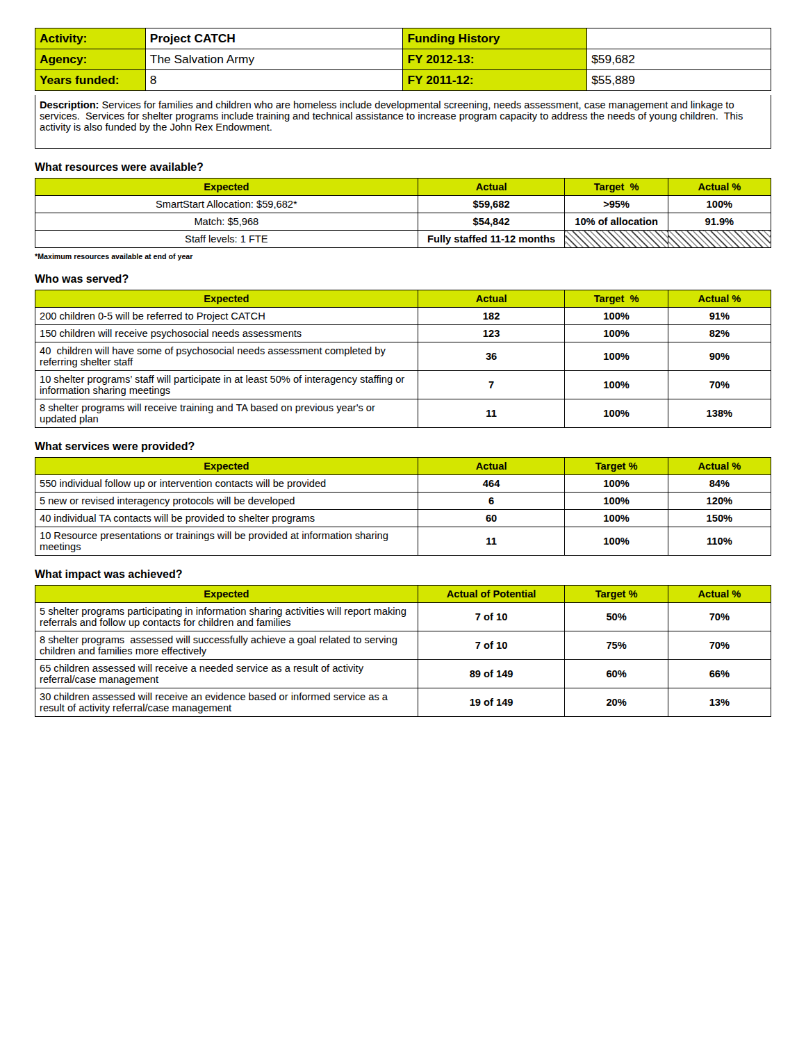| Activity: | Project CATCH | Funding History | |
| Agency: | The Salvation Army | FY 2012-13: | $59,682 |
| Years funded: | 8 | FY 2011-12: | $55,889 |
Description: Services for families and children who are homeless include developmental screening, needs assessment, case management and linkage to services. Services for shelter programs include training and technical assistance to increase program capacity to address the needs of young children. This activity is also funded by the John Rex Endowment.
What resources were available?
| Expected | Actual | Target % | Actual % |
| --- | --- | --- | --- |
| SmartStart Allocation: $59,682* | $59,682 | >95% | 100% |
| Match: $5,968 | $54,842 | 10% of allocation | 91.9% |
| Staff levels: 1 FTE | Fully staffed 11-12 months | | |
*Maximum resources available at end of year
Who was served?
| Expected | Actual | Target % | Actual % |
| --- | --- | --- | --- |
| 200 children 0-5 will be referred to Project CATCH | 182 | 100% | 91% |
| 150 children will receive psychosocial needs assessments | 123 | 100% | 82% |
| 40 children will have some of psychosocial needs assessment completed by referring shelter staff | 36 | 100% | 90% |
| 10 shelter programs’ staff will participate in at least 50% of interagency staffing or information sharing meetings | 7 | 100% | 70% |
| 8 shelter programs will receive training and TA based on previous year's or updated plan | 11 | 100% | 138% |
What services were provided?
| Expected | Actual | Target % | Actual % |
| --- | --- | --- | --- |
| 550 individual follow up or intervention contacts will be provided | 464 | 100% | 84% |
| 5 new or revised interagency protocols will be developed | 6 | 100% | 120% |
| 40 individual TA contacts will be provided to shelter programs | 60 | 100% | 150% |
| 10 Resource presentations or trainings will be provided at information sharing meetings | 11 | 100% | 110% |
What impact was achieved?
| Expected | Actual of Potential | Target % | Actual % |
| --- | --- | --- | --- |
| 5 shelter programs participating in information sharing activities will report making referrals and follow up contacts for children and families | 7 of 10 | 50% | 70% |
| 8 shelter programs assessed will successfully achieve a goal related to serving children and families more effectively | 7 of 10 | 75% | 70% |
| 65 children assessed will receive a needed service as a result of activity referral/case management | 89 of 149 | 60% | 66% |
| 30 children assessed will receive an evidence based or informed service as a result of activity referral/case management | 19 of 149 | 20% | 13% |